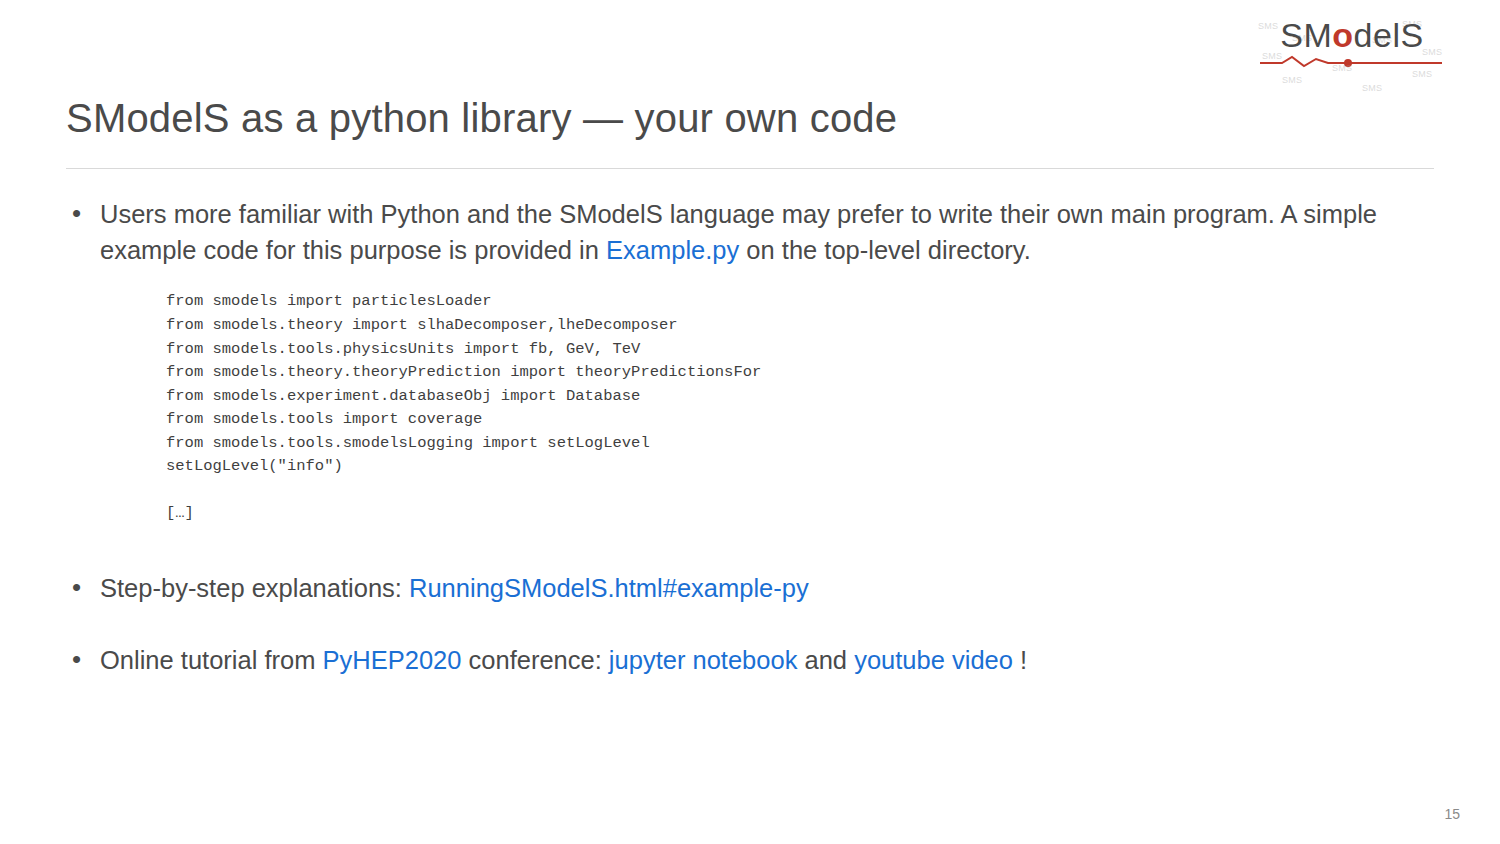SMS SMS SMS SMS SMS SMS SMS SMS SMS SMS
SModelS
SModelS as a python library — your own code
Users more familiar with Python and the SModelS language may prefer to write their own main program. A simple example code for this purpose is provided in Example.py on the top-level directory.
from smodels import particlesLoader
from smodels.theory import slhaDecomposer,lheDecomposer
from smodels.tools.physicsUnits import fb, GeV, TeV
from smodels.theory.theoryPrediction import theoryPredictionsFor
from smodels.experiment.databaseObj import Database
from smodels.tools import coverage
from smodels.tools.smodelsLogging import setLogLevel
setLogLevel("info")

[…]
Step-by-step explanations: RunningSModelS.html#example-py
Online tutorial from PyHEP2020 conference: jupyter notebook and youtube video !
15